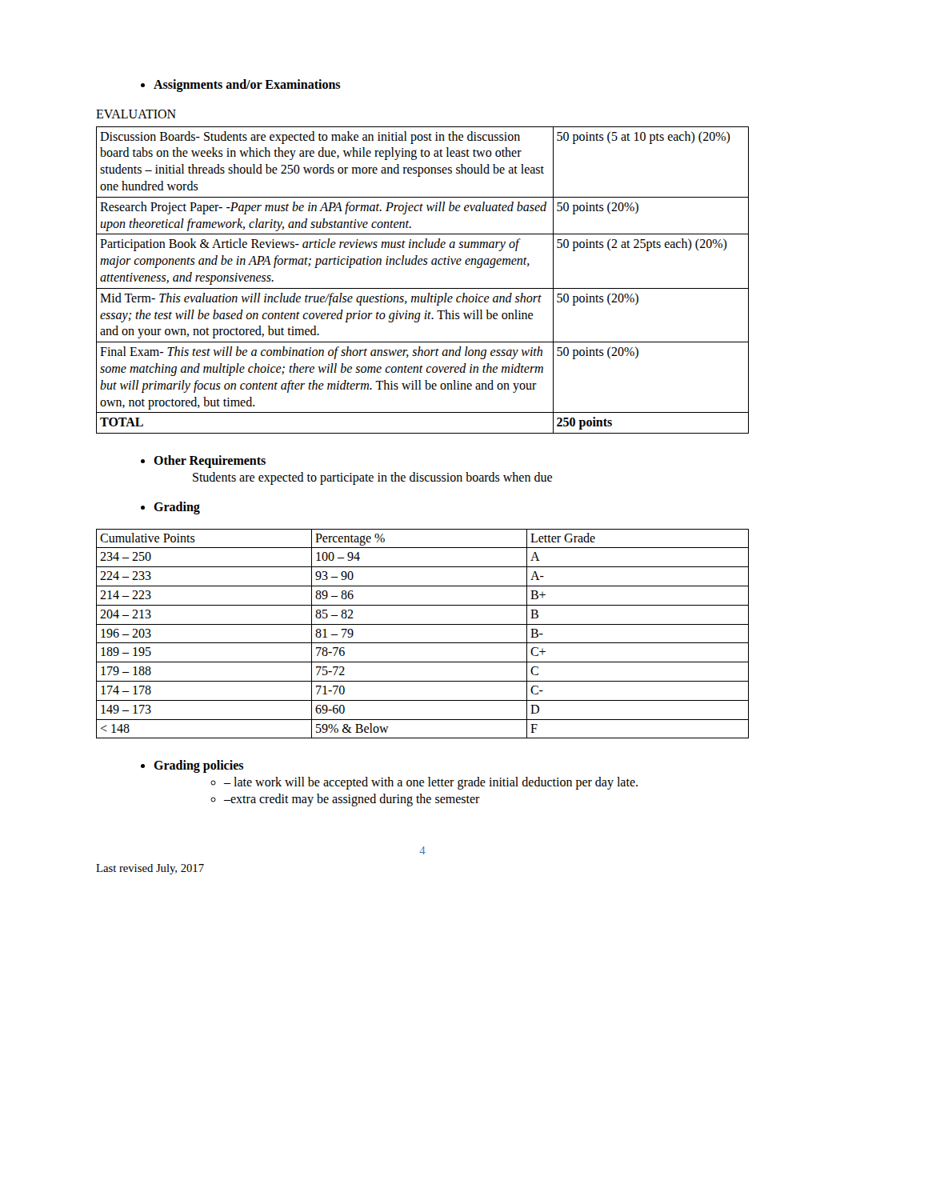Assignments and/or Examinations
EVALUATION
| Discussion Boards- Students are expected to make an initial post in the discussion board tabs on the weeks in which they are due, while replying to at least two other students – initial threads should be 250 words or more and responses should be at least one hundred words | 50 points (5 at 10 pts each) (20%) |
| Research Project Paper- - Paper must be in APA format. Project will be evaluated based upon theoretical framework, clarity, and substantive content. | 50 points (20%) |
| Participation Book & Article Reviews- article reviews must include a summary of major components and be in APA format; participation includes active engagement, attentiveness, and responsiveness. | 50 points (2 at 25pts each) (20%) |
| Mid Term- This evaluation will include true/false questions, multiple choice and short essay; the test will be based on content covered prior to giving it . This will be online and on your own, not proctored, but timed. | 50 points (20%) |
| Final Exam- This test will be a combination of short answer, short and long essay with some matching and multiple choice; there will be some content covered in the midterm but will primarily focus on content after the midterm. This will be online and on your own, not proctored, but timed. | 50 points (20%) |
| TOTAL | 250 points |
Other Requirements
Students are expected to participate in the discussion boards when due
Grading
| Cumulative Points | Percentage % | Letter Grade |
| 234 – 250 | 100 – 94 | A |
| 224 – 233 | 93 – 90 | A- |
| 214 – 223 | 89 – 86 | B+ |
| 204 – 213 | 85 – 82 | B |
| 196 – 203 | 81 – 79 | B- |
| 189 – 195 | 78-76 | C+ |
| 179 – 188 | 75-72 | C |
| 174 – 178 | 71-70 | C- |
| 149 – 173 | 69-60 | D |
| < 148 | 59% & Below | F |
Grading policies
– late work will be accepted with a one letter grade initial deduction per day late.
–extra credit may be assigned during the semester
4
Last revised July, 2017